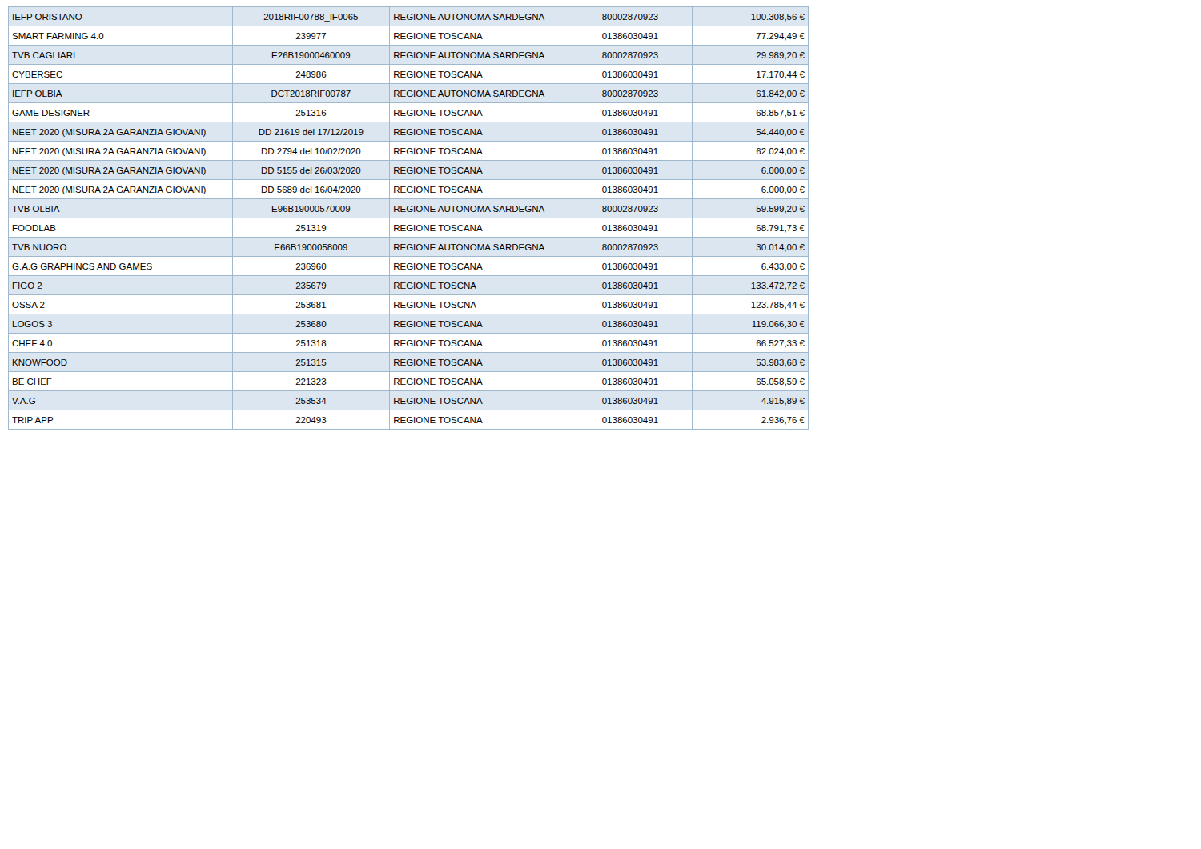| IEFP ORISTANO | 2018RIF00788_IF0065 | REGIONE AUTONOMA SARDEGNA | 80002870923 | 100.308,56 € |
| SMART FARMING 4.0 | 239977 | REGIONE TOSCANA | 01386030491 | 77.294,49 € |
| TVB CAGLIARI | E26B19000460009 | REGIONE AUTONOMA SARDEGNA | 80002870923 | 29.989,20 € |
| CYBERSEC | 248986 | REGIONE TOSCANA | 01386030491 | 17.170,44 € |
| IEFP OLBIA | DCT2018RIF00787 | REGIONE AUTONOMA SARDEGNA | 80002870923 | 61.842,00 € |
| GAME DESIGNER | 251316 | REGIONE TOSCANA | 01386030491 | 68.857,51 € |
| NEET 2020 (MISURA 2A GARANZIA GIOVANI) | DD 21619 del 17/12/2019 | REGIONE TOSCANA | 01386030491 | 54.440,00 € |
| NEET 2020 (MISURA 2A GARANZIA GIOVANI) | DD 2794 del 10/02/2020 | REGIONE TOSCANA | 01386030491 | 62.024,00 € |
| NEET 2020 (MISURA 2A GARANZIA GIOVANI) | DD 5155 del 26/03/2020 | REGIONE TOSCANA | 01386030491 | 6.000,00 € |
| NEET 2020 (MISURA 2A GARANZIA GIOVANI) | DD 5689 del 16/04/2020 | REGIONE TOSCANA | 01386030491 | 6.000,00 € |
| TVB OLBIA | E96B19000570009 | REGIONE AUTONOMA SARDEGNA | 80002870923 | 59.599,20 € |
| FOODLAB | 251319 | REGIONE TOSCANA | 01386030491 | 68.791,73 € |
| TVB NUORO | E66B1900058009 | REGIONE AUTONOMA SARDEGNA | 80002870923 | 30.014,00 € |
| G.A.G GRAPHINCS AND GAMES | 236960 | REGIONE TOSCANA | 01386030491 | 6.433,00 € |
| FIGO 2 | 235679 | REGIONE TOSCNA | 01386030491 | 133.472,72 € |
| OSSA 2 | 253681 | REGIONE TOSCNA | 01386030491 | 123.785,44 € |
| LOGOS 3 | 253680 | REGIONE TOSCANA | 01386030491 | 119.066,30 € |
| CHEF 4.0 | 251318 | REGIONE TOSCANA | 01386030491 | 66.527,33 € |
| KNOWFOOD | 251315 | REGIONE TOSCANA | 01386030491 | 53.983,68 € |
| BE CHEF | 221323 | REGIONE TOSCANA | 01386030491 | 65.058,59 € |
| V.A.G | 253534 | REGIONE TOSCANA | 01386030491 | 4.915,89 € |
| TRIP APP | 220493 | REGIONE TOSCANA | 01386030491 | 2.936,76 € |